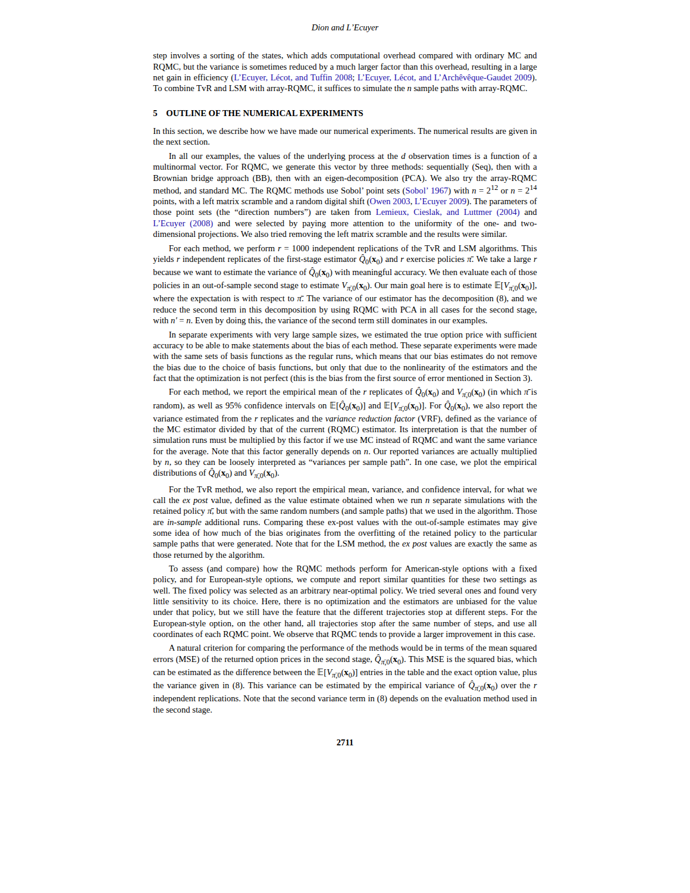Dion and L’Ecuyer
step involves a sorting of the states, which adds computational overhead compared with ordinary MC and RQMC, but the variance is sometimes reduced by a much larger factor than this overhead, resulting in a large net gain in efficiency (L’Ecuyer, Lécot, and Tuffin 2008; L’Ecuyer, Lécot, and L’Archêvêque-Gaudet 2009). To combine TvR and LSM with array-RQMC, it suffices to simulate the n sample paths with array-RQMC.
5 Outline of the Numerical Experiments
In this section, we describe how we have made our numerical experiments. The numerical results are given in the next section.
In all our examples, the values of the underlying process at the d observation times is a function of a multinormal vector. For RQMC, we generate this vector by three methods: sequentially (Seq), then with a Brownian bridge approach (BB), then with an eigen-decomposition (PCA). We also try the array-RQMC method, and standard MC. The RQMC methods use Sobol’ point sets (Sobol’ 1967) with n = 212 or n = 214 points, with a left matrix scramble and a random digital shift (Owen 2003, L’Ecuyer 2009). The parameters of those point sets (the “direction numbers”) are taken from Lemieux, Cieslak, and Luttmer (2004) and L’Ecuyer (2008) and were selected by paying more attention to the uniformity of the one- and two-dimensional projections. We also tried removing the left matrix scramble and the results were similar.
For each method, we perform r = 1000 independent replications of the TvR and LSM algorithms. This yields r independent replicates of the first-stage estimator Q̂0(x0) and r exercise policies π̄. We take a large r because we want to estimate the variance of Q̂0(x0) with meaningful accuracy. We then evaluate each of those policies in an out-of-sample second stage to estimate Vπ̄,0(x0). Our main goal here is to estimate 𝔼[Vπ̄,0(x0)], where the expectation is with respect to π̄. The variance of our estimator has the decomposition (8), and we reduce the second term in this decomposition by using RQMC with PCA in all cases for the second stage, with n′ = n. Even by doing this, the variance of the second term still dominates in our examples.
In separate experiments with very large sample sizes, we estimated the true option price with sufficient accuracy to be able to make statements about the bias of each method. These separate experiments were made with the same sets of basis functions as the regular runs, which means that our bias estimates do not remove the bias due to the choice of basis functions, but only that due to the nonlinearity of the estimators and the fact that the optimization is not perfect (this is the bias from the first source of error mentioned in Section 3).
For each method, we report the empirical mean of the r replicates of Q̂0(x0) and Vπ̄,0(x0) (in which π̄ is random), as well as 95% confidence intervals on 𝔼[Q̂0(x0)] and 𝔼[Vπ̄,0(x0)]. For Q̂0(x0), we also report the variance estimated from the r replicates and the variance reduction factor (VRF), defined as the variance of the MC estimator divided by that of the current (RQMC) estimator. Its interpretation is that the number of simulation runs must be multiplied by this factor if we use MC instead of RQMC and want the same variance for the average. Note that this factor generally depends on n. Our reported variances are actually multiplied by n, so they can be loosely interpreted as “variances per sample path”. In one case, we plot the empirical distributions of Q̂0(x0) and Vπ̄,0(x0).
For the TvR method, we also report the empirical mean, variance, and confidence interval, for what we call the ex post value, defined as the value estimate obtained when we run n separate simulations with the retained policy π̄, but with the same random numbers (and sample paths) that we used in the algorithm. Those are in-sample additional runs. Comparing these ex-post values with the out-of-sample estimates may give some idea of how much of the bias originates from the overfitting of the retained policy to the particular sample paths that were generated. Note that for the LSM method, the ex post values are exactly the same as those returned by the algorithm.
To assess (and compare) how the RQMC methods perform for American-style options with a fixed policy, and for European-style options, we compute and report similar quantities for these two settings as well. The fixed policy was selected as an arbitrary near-optimal policy. We tried several ones and found very little sensitivity to its choice. Here, there is no optimization and the estimators are unbiased for the value under that policy, but we still have the feature that the different trajectories stop at different steps. For the European-style option, on the other hand, all trajectories stop after the same number of steps, and use all coordinates of each RQMC point. We observe that RQMC tends to provide a larger improvement in this case.
A natural criterion for comparing the performance of the methods would be in terms of the mean squared errors (MSE) of the returned option prices in the second stage, Q̂π̄,0(x0). This MSE is the squared bias, which can be estimated as the difference between the 𝔼[Vπ̄,0(x0)] entries in the table and the exact option value, plus the variance given in (8). This variance can be estimated by the empirical variance of Q̂π̄,0(x0) over the r independent replications. Note that the second variance term in (8) depends on the evaluation method used in the second stage.
2711